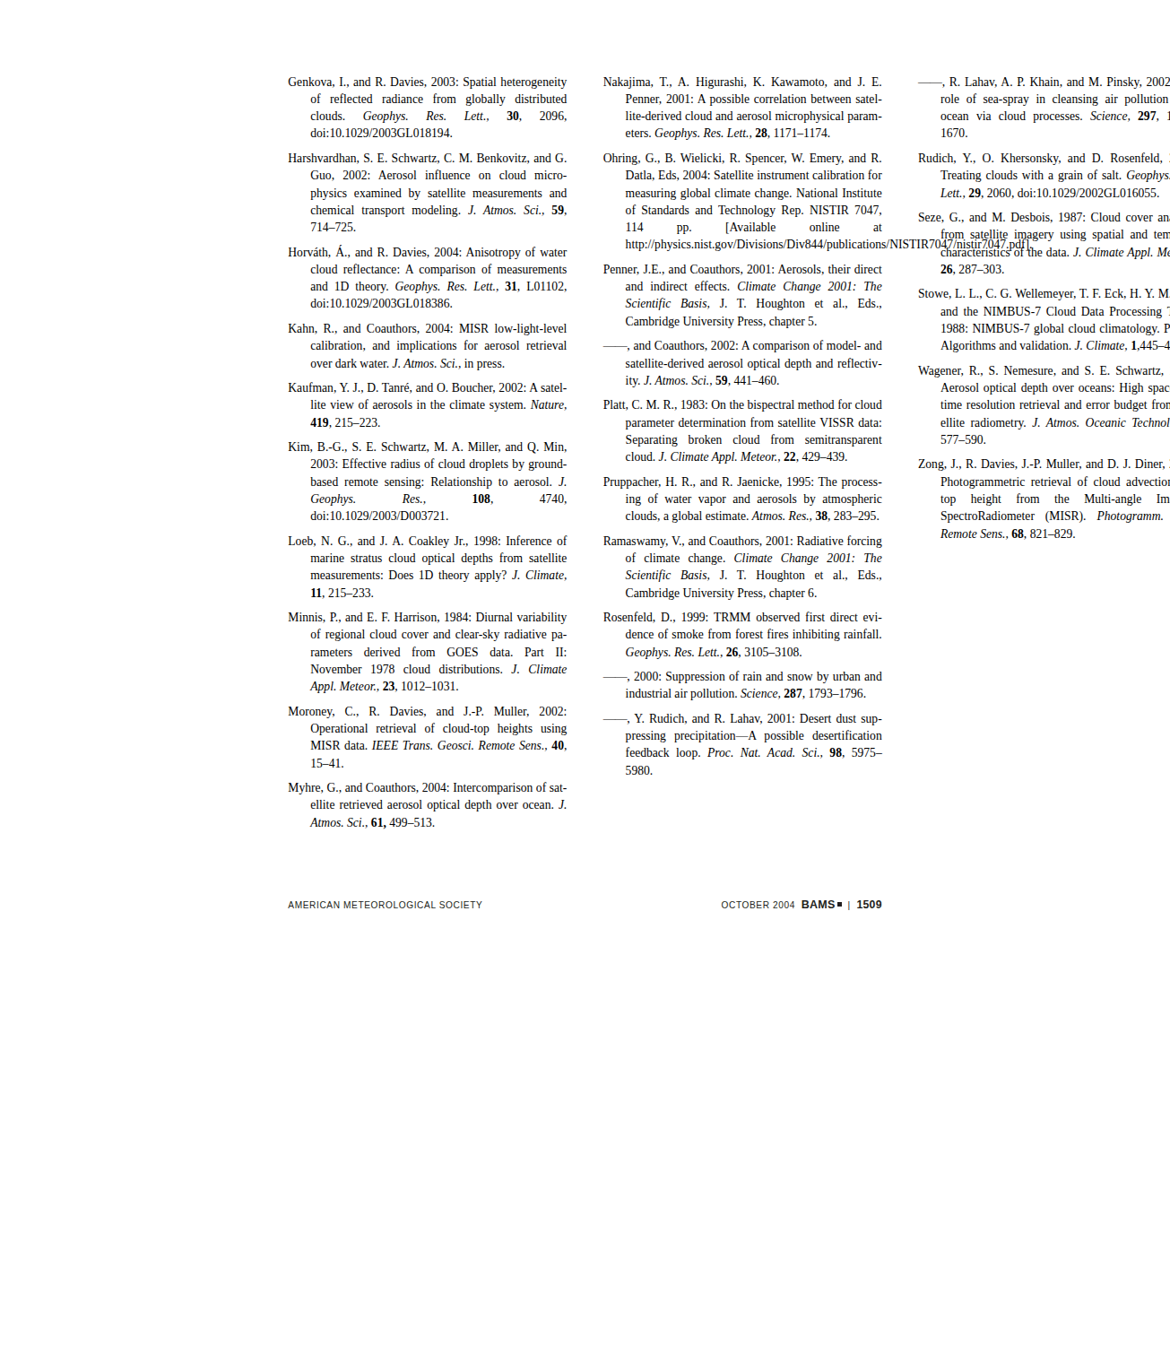Genkova, I., and R. Davies, 2003: Spatial heterogeneity of reflected radiance from globally distributed clouds. Geophys. Res. Lett., 30, 2096, doi:10.1029/2003GL018194.
Harshvardhan, S. E. Schwartz, C. M. Benkovitz, and G. Guo, 2002: Aerosol influence on cloud microphysics examined by satellite measurements and chemical transport modeling. J. Atmos. Sci., 59, 714–725.
Horváth, Á., and R. Davies, 2004: Anisotropy of water cloud reflectance: A comparison of measurements and 1D theory. Geophys. Res. Lett., 31, L01102, doi:10.1029/2003GL018386.
Kahn, R., and Coauthors, 2004: MISR low-light-level calibration, and implications for aerosol retrieval over dark water. J. Atmos. Sci., in press.
Kaufman, Y. J., D. Tanré, and O. Boucher, 2002: A satellite view of aerosols in the climate system. Nature, 419, 215–223.
Kim, B.-G., S. E. Schwartz, M. A. Miller, and Q. Min, 2003: Effective radius of cloud droplets by ground-based remote sensing: Relationship to aerosol. J. Geophys. Res., 108, 4740, doi:10.1029/2003/D003721.
Loeb, N. G., and J. A. Coakley Jr., 1998: Inference of marine stratus cloud optical depths from satellite measurements: Does 1D theory apply? J. Climate, 11, 215–233.
Minnis, P., and E. F. Harrison, 1984: Diurnal variability of regional cloud cover and clear-sky radiative parameters derived from GOES data. Part II: November 1978 cloud distributions. J. Climate Appl. Meteor., 23, 1012–1031.
Moroney, C., R. Davies, and J.-P. Muller, 2002: Operational retrieval of cloud-top heights using MISR data. IEEE Trans. Geosci. Remote Sens., 40, 15–41.
Myhre, G., and Coauthors, 2004: Intercomparison of satellite retrieved aerosol optical depth over ocean. J. Atmos. Sci., 61, 499–513.
Nakajima, T., A. Higurashi, K. Kawamoto, and J. E. Penner, 2001: A possible correlation between satellite-derived cloud and aerosol microphysical parameters. Geophys. Res. Lett., 28, 1171–1174.
Ohring, G., B. Wielicki, R. Spencer, W. Emery, and R. Datla, Eds, 2004: Satellite instrument calibration for measuring global climate change. National Institute of Standards and Technology Rep. NISTIR 7047, 114 pp. [Available online at http://physics.nist.gov/Divisions/Div844/publications/NISTIR7047/nistir7047.pdf].
Penner, J.E., and Coauthors, 2001: Aerosols, their direct and indirect effects. Climate Change 2001: The Scientific Basis, J. T. Houghton et al., Eds., Cambridge University Press, chapter 5.
——, and Coauthors, 2002: A comparison of model- and satellite-derived aerosol optical depth and reflectivity. J. Atmos. Sci., 59, 441–460.
Platt, C. M. R., 1983: On the bispectral method for cloud parameter determination from satellite VISSR data: Separating broken cloud from semitransparent cloud. J. Climate Appl. Meteor., 22, 429–439.
Pruppacher, H. R., and R. Jaenicke, 1995: The processing of water vapor and aerosols by atmospheric clouds, a global estimate. Atmos. Res., 38, 283–295.
Ramaswamy, V., and Coauthors, 2001: Radiative forcing of climate change. Climate Change 2001: The Scientific Basis, J. T. Houghton et al., Eds., Cambridge University Press, chapter 6.
Rosenfeld, D., 1999: TRMM observed first direct evidence of smoke from forest fires inhibiting rainfall. Geophys. Res. Lett., 26, 3105–3108.
——, 2000: Suppression of rain and snow by urban and industrial air pollution. Science, 287, 1793–1796.
——, Y. Rudich, and R. Lahav, 2001: Desert dust suppressing precipitation—A possible desertification feedback loop. Proc. Nat. Acad. Sci., 98, 5975–5980.
——, R. Lahav, A. P. Khain, and M. Pinsky, 2002: The role of sea-spray in cleansing air pollution over ocean via cloud processes. Science, 297, 1667–1670.
Rudich, Y., O. Khersonsky, and D. Rosenfeld, 2002: Treating clouds with a grain of salt. Geophys. Res. Lett., 29, 2060, doi:10.1029/2002GL016055.
Seze, G., and M. Desbois, 1987: Cloud cover analysis from satellite imagery using spatial and temporal characteristics of the data. J. Climate Appl. Meteor., 26, 287–303.
Stowe, L. L., C. G. Wellemeyer, T. F. Eck, H. Y. M. Yeh, and the NIMBUS-7 Cloud Data Processing Team, 1988: NIMBUS-7 global cloud climatology. Part 1: Algorithms and validation. J. Climate, 1,445–470.
Wagener, R., S. Nemesure, and S. E. Schwartz, 1997: Aerosol optical depth over oceans: High space and time resolution retrieval and error budget from satellite radiometry. J. Atmos. Oceanic Technol., 14, 577–590.
Zong, J., R. Davies, J.-P. Muller, and D. J. Diner, 2002: Photogrammetric retrieval of cloud advection and top height from the Multi-angle Imaging SpectroRadiometer (MISR). Photogramm. Eng. Remote Sens., 68, 821–829.
American Meteorological Society
October 2004 BAMS | 1509